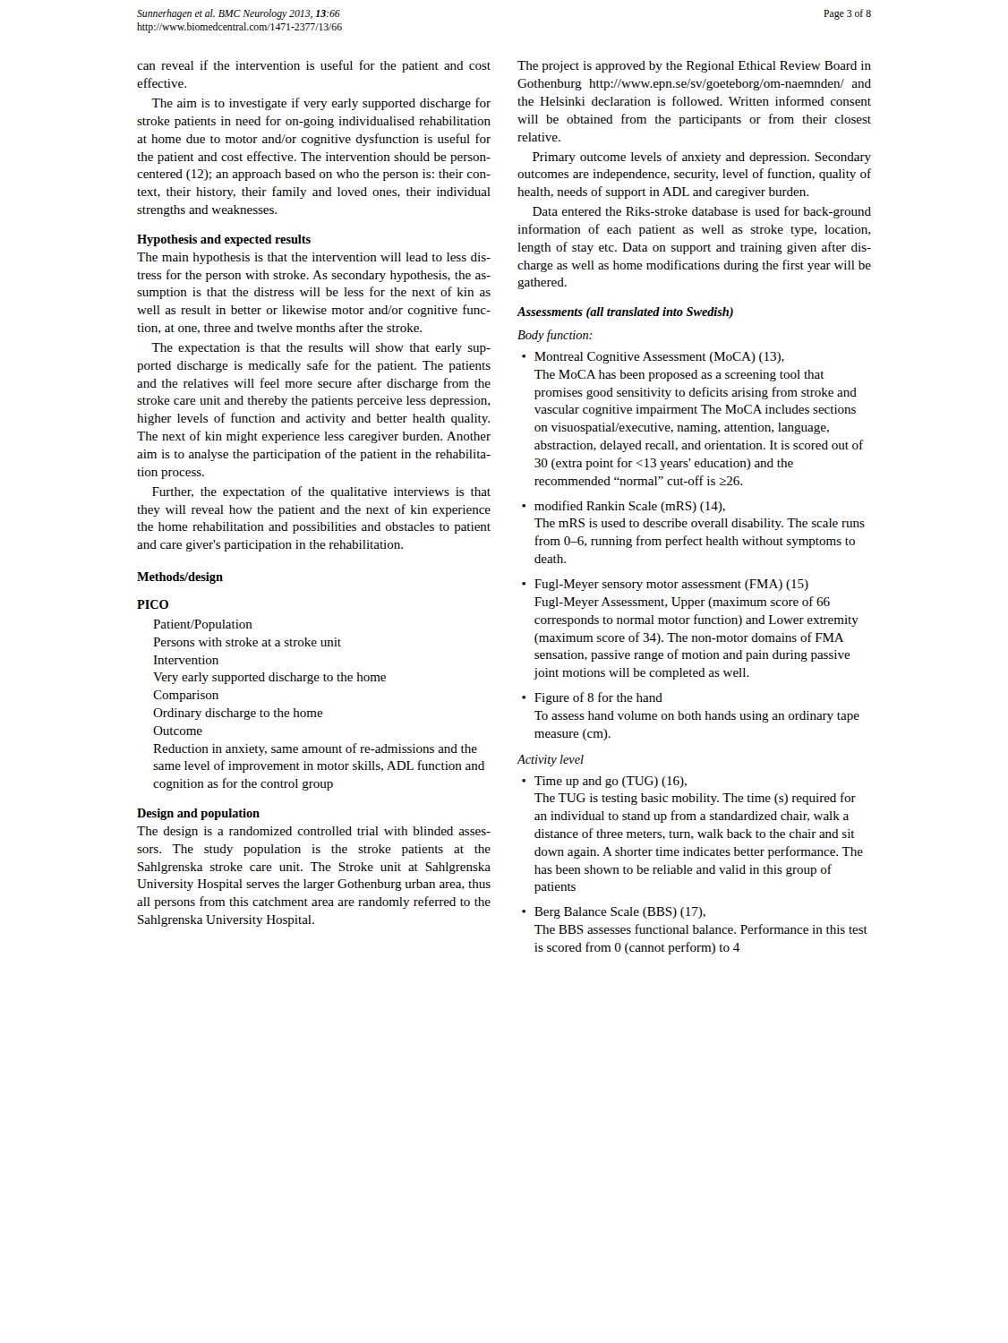Sunnerhagen et al. BMC Neurology 2013, 13:66
http://www.biomedcentral.com/1471-2377/13/66
Page 3 of 8
can reveal if the intervention is useful for the patient and cost effective.
The aim is to investigate if very early supported discharge for stroke patients in need for on-going individualised rehabilitation at home due to motor and/or cognitive dysfunction is useful for the patient and cost effective. The intervention should be person-centered (12); an approach based on who the person is: their context, their history, their family and loved ones, their individual strengths and weaknesses.
Hypothesis and expected results
The main hypothesis is that the intervention will lead to less distress for the person with stroke. As secondary hypothesis, the assumption is that the distress will be less for the next of kin as well as result in better or likewise motor and/or cognitive function, at one, three and twelve months after the stroke.
The expectation is that the results will show that early supported discharge is medically safe for the patient. The patients and the relatives will feel more secure after discharge from the stroke care unit and thereby the patients perceive less depression, higher levels of function and activity and better health quality. The next of kin might experience less caregiver burden. Another aim is to analyse the participation of the patient in the rehabilitation process.
Further, the expectation of the qualitative interviews is that they will reveal how the patient and the next of kin experience the home rehabilitation and possibilities and obstacles to patient and care giver's participation in the rehabilitation.
Methods/design
PICO
Patient/Population
Persons with stroke at a stroke unit
Intervention
Very early supported discharge to the home
Comparison
Ordinary discharge to the home
Outcome
Reduction in anxiety, same amount of re-admissions and the same level of improvement in motor skills, ADL function and cognition as for the control group
Design and population
The design is a randomized controlled trial with blinded assessors. The study population is the stroke patients at the Sahlgrenska stroke care unit. The Stroke unit at Sahlgrenska University Hospital serves the larger Gothenburg urban area, thus all persons from this catchment area are randomly referred to the Sahlgrenska University Hospital.
The project is approved by the Regional Ethical Review Board in Gothenburg http://www.epn.se/sv/goeteborg/om-naemnden/ and the Helsinki declaration is followed. Written informed consent will be obtained from the participants or from their closest relative.
Primary outcome levels of anxiety and depression. Secondary outcomes are independence, security, level of function, quality of health, needs of support in ADL and caregiver burden.
Data entered the Riks-stroke database is used for back-ground information of each patient as well as stroke type, location, length of stay etc. Data on support and training given after discharge as well as home modifications during the first year will be gathered.
Assessments (all translated into Swedish)
Body function:
Montreal Cognitive Assessment (MoCA) (13), The MoCA has been proposed as a screening tool that promises good sensitivity to deficits arising from stroke and vascular cognitive impairment The MoCA includes sections on visuospatial/executive, naming, attention, language, abstraction, delayed recall, and orientation. It is scored out of 30 (extra point for <13 years' education) and the recommended “normal” cut-off is ≥26.
modified Rankin Scale (mRS) (14), The mRS is used to describe overall disability. The scale runs from 0–6, running from perfect health without symptoms to death.
Fugl-Meyer sensory motor assessment (FMA) (15) Fugl-Meyer Assessment, Upper (maximum score of 66 corresponds to normal motor function) and Lower extremity (maximum score of 34). The non-motor domains of FMA sensation, passive range of motion and pain during passive joint motions will be completed as well.
Figure of 8 for the hand To assess hand volume on both hands using an ordinary tape measure (cm).
Activity level
Time up and go (TUG) (16), The TUG is testing basic mobility. The time (s) required for an individual to stand up from a standardized chair, walk a distance of three meters, turn, walk back to the chair and sit down again. A shorter time indicates better performance. The has been shown to be reliable and valid in this group of patients
Berg Balance Scale (BBS) (17), The BBS assesses functional balance. Performance in this test is scored from 0 (cannot perform) to 4